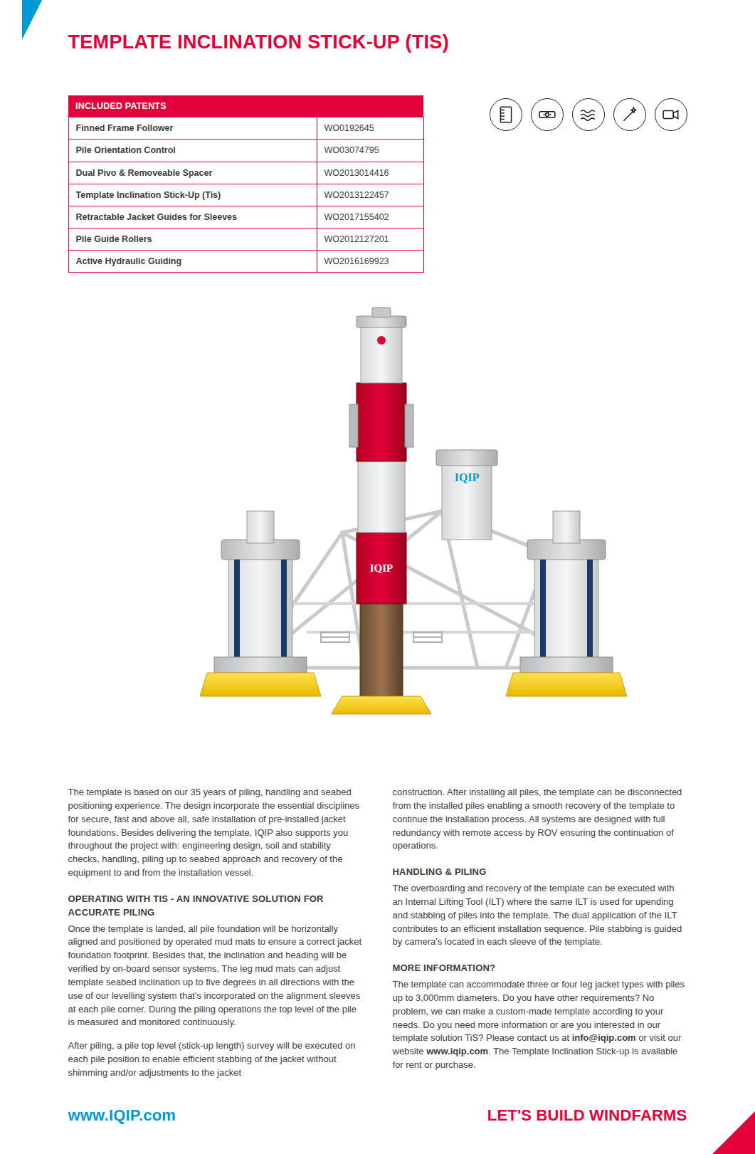Template Inclination Stick-Up (TiS)
| INCLUDED PATENTS |
| --- |
| Finned Frame Follower | WO0192645 |
| Pile Orientation Control | WO03074795 |
| Dual Pivo & Removeable Spacer | WO2013014416 |
| Template Inclination Stick-Up (Tis) | WO2013122457 |
| Retractable Jacket Guides for Sleeves | WO2017155402 |
| Pile Guide Rollers | WO2012127201 |
| Active Hydraulic Guiding | WO2016169923 |
IQIP IQIP
The template is based on our 35 years of piling, handling and seabed positioning experience. The design incorporate the essential disciplines for secure, fast and above all, safe installation of pre-installed jacket foundations. Besides delivering the template, IQIP also supports you throughout the project with: engineering design, soil and stability checks, handling, piling up to seabed approach and recovery of the equipment to and from the installation vessel.
Operating with TiS - an innovative solution for accurate piling
Once the template is landed, all pile foundation will be horizontally aligned and positioned by operated mud mats to ensure a correct jacket foundation footprint. Besides that, the inclination and heading will be verified by on-board sensor systems. The leg mud mats can adjust template seabed inclination up to five degrees in all directions with the use of our levelling system that's incorporated on the alignment sleeves at each pile corner. During the piling operations the top level of the pile is measured and monitored continuously.
After piling, a pile top level (stick-up length) survey will be executed on each pile position to enable efficient stabbing of the jacket without shimming and/or adjustments to the jacket
construction. After installing all piles, the template can be disconnected from the installed piles enabling a smooth recovery of the template to continue the installation process. All systems are designed with full redundancy with remote access by ROV ensuring the continuation of operations.
Handling & piling
The overboarding and recovery of the template can be executed with an Internal Lifting Tool (ILT) where the same ILT is used for upending and stabbing of piles into the template. The dual application of the ILT contributes to an efficient installation sequence. Pile stabbing is guided by camera's located in each sleeve of the template.
More information?
The template can accommodate three or four leg jacket types with piles up to 3,000mm diameters. Do you have other requirements? No problem, we can make a custom-made template according to your needs. Do you need more information or are you interested in our template solution TiS? Please contact us at info@iqip.com or visit our website www.iqip.com. The Template Inclination Stick-up is available for rent or purchase.
www.IQIP.com
Let's build windfarms